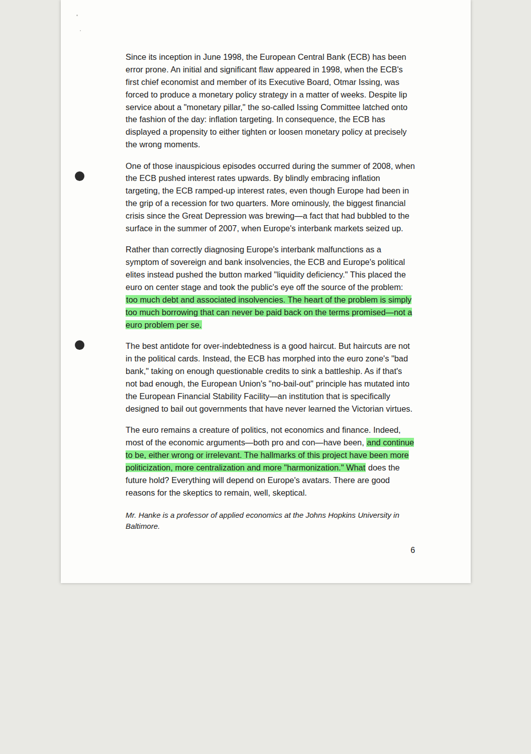Since its inception in June 1998, the European Central Bank (ECB) has been error prone. An initial and significant flaw appeared in 1998, when the ECB's first chief economist and member of its Executive Board, Otmar Issing, was forced to produce a monetary policy strategy in a matter of weeks. Despite lip service about a "monetary pillar," the so-called Issing Committee latched onto the fashion of the day: inflation targeting. In consequence, the ECB has displayed a propensity to either tighten or loosen monetary policy at precisely the wrong moments.
One of those inauspicious episodes occurred during the summer of 2008, when the ECB pushed interest rates upwards. By blindly embracing inflation targeting, the ECB ramped-up interest rates, even though Europe had been in the grip of a recession for two quarters. More ominously, the biggest financial crisis since the Great Depression was brewing—a fact that had bubbled to the surface in the summer of 2007, when Europe's interbank markets seized up.
Rather than correctly diagnosing Europe's interbank malfunctions as a symptom of sovereign and bank insolvencies, the ECB and Europe's political elites instead pushed the button marked "liquidity deficiency." This placed the euro on center stage and took the public's eye off the source of the problem: too much debt and associated insolvencies. The heart of the problem is simply too much borrowing that can never be paid back on the terms promised—not a euro problem per se.
The best antidote for over-indebtedness is a good haircut. But haircuts are not in the political cards. Instead, the ECB has morphed into the euro zone's "bad bank," taking on enough questionable credits to sink a battleship. As if that's not bad enough, the European Union's "no-bail-out" principle has mutated into the European Financial Stability Facility—an institution that is specifically designed to bail out governments that have never learned the Victorian virtues.
The euro remains a creature of politics, not economics and finance. Indeed, most of the economic arguments—both pro and con—have been, and continue to be, either wrong or irrelevant. The hallmarks of this project have been more politicization, more centralization and more "harmonization." What does the future hold? Everything will depend on Europe's avatars. There are good reasons for the skeptics to remain, well, skeptical.
Mr. Hanke is a professor of applied economics at the Johns Hopkins University in Baltimore.
6